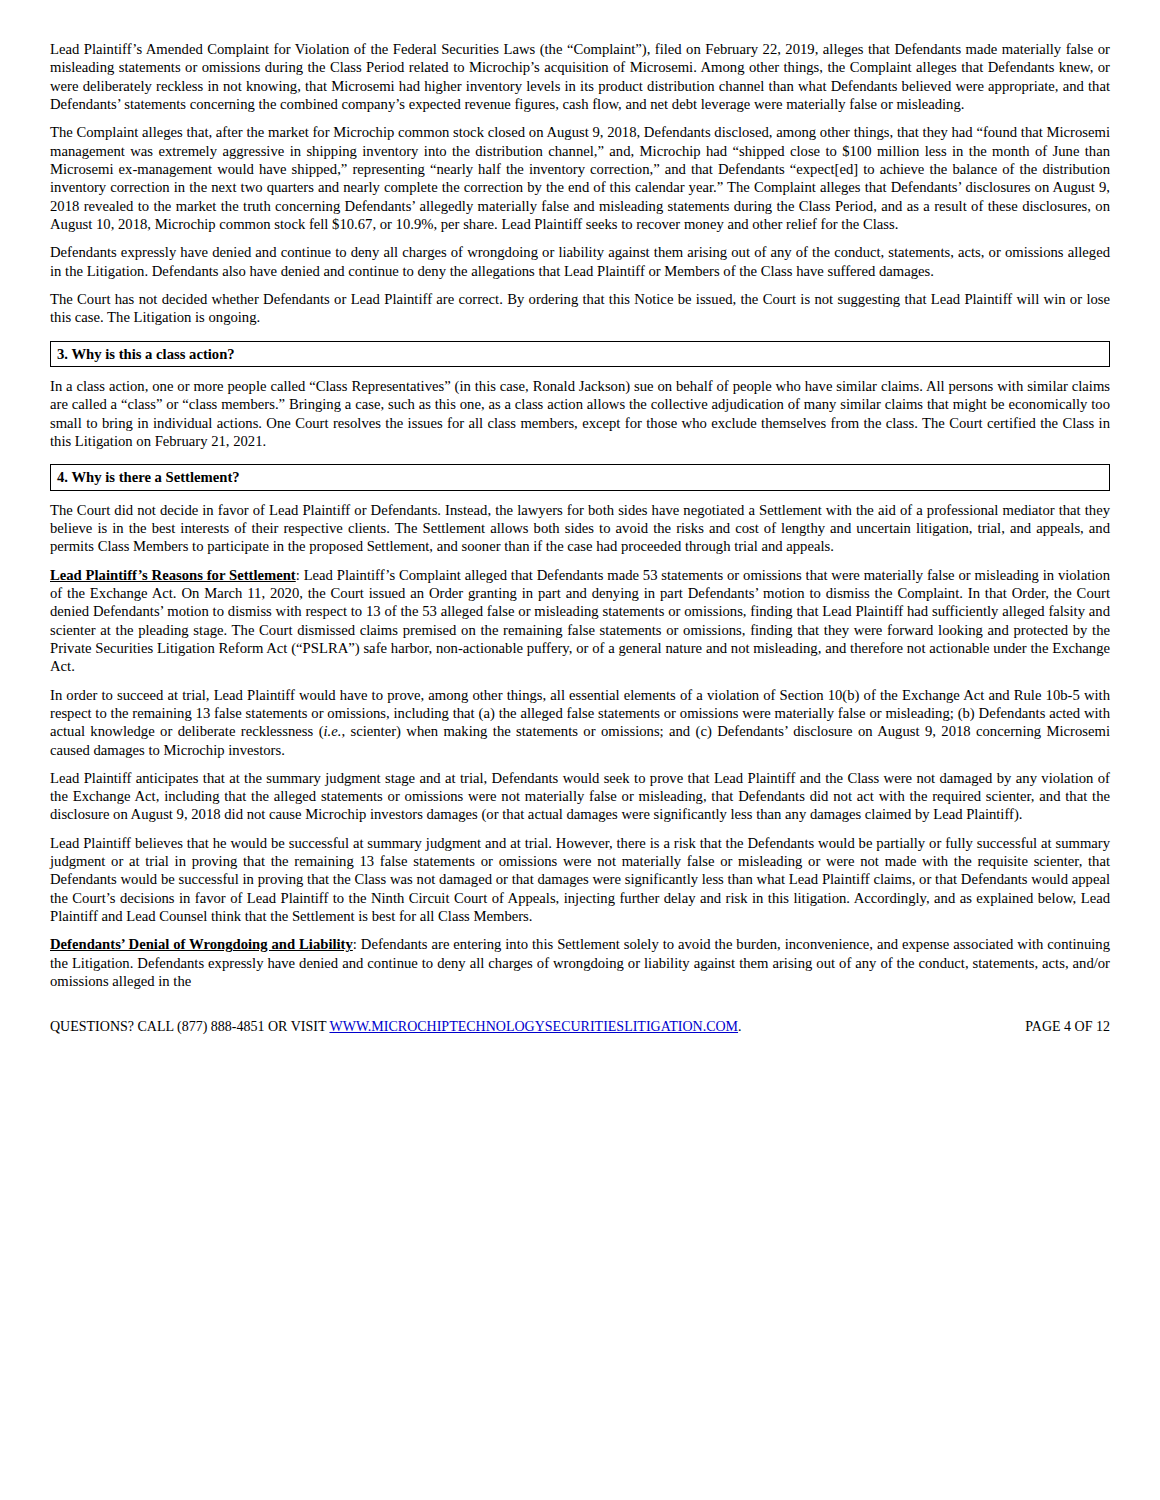Lead Plaintiff’s Amended Complaint for Violation of the Federal Securities Laws (the “Complaint”), filed on February 22, 2019, alleges that Defendants made materially false or misleading statements or omissions during the Class Period related to Microchip’s acquisition of Microsemi. Among other things, the Complaint alleges that Defendants knew, or were deliberately reckless in not knowing, that Microsemi had higher inventory levels in its product distribution channel than what Defendants believed were appropriate, and that Defendants’ statements concerning the combined company’s expected revenue figures, cash flow, and net debt leverage were materially false or misleading.
The Complaint alleges that, after the market for Microchip common stock closed on August 9, 2018, Defendants disclosed, among other things, that they had “found that Microsemi management was extremely aggressive in shipping inventory into the distribution channel,” and, Microchip had “shipped close to $100 million less in the month of June than Microsemi ex-management would have shipped,” representing “nearly half the inventory correction,” and that Defendants “expect[ed] to achieve the balance of the distribution inventory correction in the next two quarters and nearly complete the correction by the end of this calendar year.” The Complaint alleges that Defendants’ disclosures on August 9, 2018 revealed to the market the truth concerning Defendants’ allegedly materially false and misleading statements during the Class Period, and as a result of these disclosures, on August 10, 2018, Microchip common stock fell $10.67, or 10.9%, per share. Lead Plaintiff seeks to recover money and other relief for the Class.
Defendants expressly have denied and continue to deny all charges of wrongdoing or liability against them arising out of any of the conduct, statements, acts, or omissions alleged in the Litigation. Defendants also have denied and continue to deny the allegations that Lead Plaintiff or Members of the Class have suffered damages.
The Court has not decided whether Defendants or Lead Plaintiff are correct. By ordering that this Notice be issued, the Court is not suggesting that Lead Plaintiff will win or lose this case. The Litigation is ongoing.
3. Why is this a class action?
In a class action, one or more people called “Class Representatives” (in this case, Ronald Jackson) sue on behalf of people who have similar claims. All persons with similar claims are called a “class” or “class members.” Bringing a case, such as this one, as a class action allows the collective adjudication of many similar claims that might be economically too small to bring in individual actions. One Court resolves the issues for all class members, except for those who exclude themselves from the class. The Court certified the Class in this Litigation on February 21, 2021.
4. Why is there a Settlement?
The Court did not decide in favor of Lead Plaintiff or Defendants. Instead, the lawyers for both sides have negotiated a Settlement with the aid of a professional mediator that they believe is in the best interests of their respective clients. The Settlement allows both sides to avoid the risks and cost of lengthy and uncertain litigation, trial, and appeals, and permits Class Members to participate in the proposed Settlement, and sooner than if the case had proceeded through trial and appeals.
Lead Plaintiff’s Reasons for Settlement: Lead Plaintiff’s Complaint alleged that Defendants made 53 statements or omissions that were materially false or misleading in violation of the Exchange Act. On March 11, 2020, the Court issued an Order granting in part and denying in part Defendants’ motion to dismiss the Complaint. In that Order, the Court denied Defendants’ motion to dismiss with respect to 13 of the 53 alleged false or misleading statements or omissions, finding that Lead Plaintiff had sufficiently alleged falsity and scienter at the pleading stage. The Court dismissed claims premised on the remaining false statements or omissions, finding that they were forward looking and protected by the Private Securities Litigation Reform Act (“PSLRA”) safe harbor, non-actionable puffery, or of a general nature and not misleading, and therefore not actionable under the Exchange Act.
In order to succeed at trial, Lead Plaintiff would have to prove, among other things, all essential elements of a violation of Section 10(b) of the Exchange Act and Rule 10b-5 with respect to the remaining 13 false statements or omissions, including that (a) the alleged false statements or omissions were materially false or misleading; (b) Defendants acted with actual knowledge or deliberate recklessness (i.e., scienter) when making the statements or omissions; and (c) Defendants’ disclosure on August 9, 2018 concerning Microsemi caused damages to Microchip investors.
Lead Plaintiff anticipates that at the summary judgment stage and at trial, Defendants would seek to prove that Lead Plaintiff and the Class were not damaged by any violation of the Exchange Act, including that the alleged statements or omissions were not materially false or misleading, that Defendants did not act with the required scienter, and that the disclosure on August 9, 2018 did not cause Microchip investors damages (or that actual damages were significantly less than any damages claimed by Lead Plaintiff).
Lead Plaintiff believes that he would be successful at summary judgment and at trial. However, there is a risk that the Defendants would be partially or fully successful at summary judgment or at trial in proving that the remaining 13 false statements or omissions were not materially false or misleading or were not made with the requisite scienter, that Defendants would be successful in proving that the Class was not damaged or that damages were significantly less than what Lead Plaintiff claims, or that Defendants would appeal the Court’s decisions in favor of Lead Plaintiff to the Ninth Circuit Court of Appeals, injecting further delay and risk in this litigation. Accordingly, and as explained below, Lead Plaintiff and Lead Counsel think that the Settlement is best for all Class Members.
Defendants’ Denial of Wrongdoing and Liability: Defendants are entering into this Settlement solely to avoid the burden, inconvenience, and expense associated with continuing the Litigation. Defendants expressly have denied and continue to deny all charges of wrongdoing or liability against them arising out of any of the conduct, statements, acts, and/or omissions alleged in the
PAGE 4 OF 12 QUESTIONS? CALL (877) 888-4851 OR VISIT WWW.MICROCHIPTECHNOLOGYSECURITIESLITIGATION.COM.